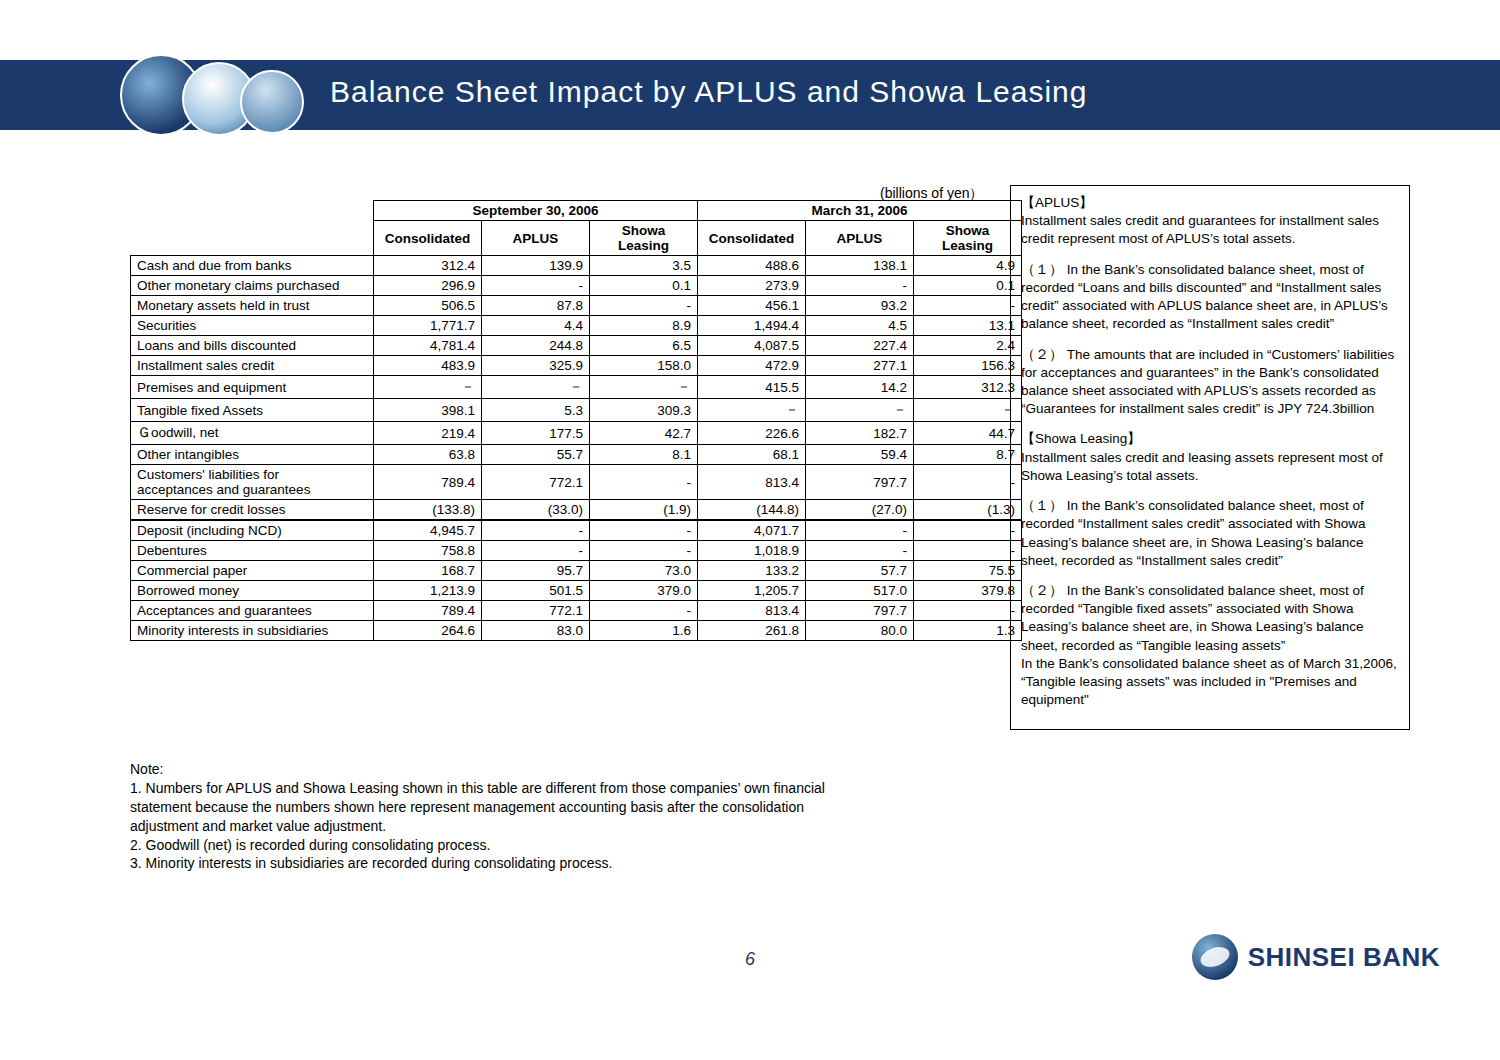Balance Sheet Impact by APLUS and Showa Leasing
(billions of yen）
| | September 30, 2006 | March 31, 2006 |
| --- | --- | --- |
| Consolidated | APLUS | Showa Leasing | Consolidated | APLUS | Showa Leasing |
| Cash and due from banks | 312.4 | 139.9 | 3.5 | 488.6 | 138.1 | 4.9 |
| Other monetary claims purchased | 296.9 | - | 0.1 | 273.9 | - | 0.1 |
| Monetary assets held in trust | 506.5 | 87.8 | - | 456.1 | 93.2 | - |
| Securities | 1,771.7 | 4.4 | 8.9 | 1,494.4 | 4.5 | 13.1 |
| Loans and bills discounted | 4,781.4 | 244.8 | 6.5 | 4,087.5 | 227.4 | 2.4 |
| Installment sales credit | 483.9 | 325.9 | 158.0 | 472.9 | 277.1 | 156.3 |
| Premises and equipment | － | － | － | 415.5 | 14.2 | 312.3 |
| Tangible fixed Assets | 398.1 | 5.3 | 309.3 | － | － | － |
| Ｇoodwill, net | 219.4 | 177.5 | 42.7 | 226.6 | 182.7 | 44.7 |
| Other intangibles | 63.8 | 55.7 | 8.1 | 68.1 | 59.4 | 8.7 |
| Customers' liabilities for acceptances and guarantees | 789.4 | 772.1 | - | 813.4 | 797.7 | - |
| Reserve for credit losses | (133.8) | (33.0) | (1.9) | (144.8) | (27.0) | (1.3) |
| Deposit (including NCD) | 4,945.7 | - | - | 4,071.7 | - | - |
| Debentures | 758.8 | - | - | 1,018.9 | - | - |
| Commercial paper | 168.7 | 95.7 | 73.0 | 133.2 | 57.7 | 75.5 |
| Borrowed money | 1,213.9 | 501.5 | 379.0 | 1,205.7 | 517.0 | 379.8 |
| Acceptances and guarantees | 789.4 | 772.1 | - | 813.4 | 797.7 | - |
| Minority interests in subsidiaries | 264.6 | 83.0 | 1.6 | 261.8 | 80.0 | 1.3 |
Note:
1. Numbers for APLUS and Showa Leasing shown in this table are different from those companies’ own financial statement because the numbers shown here represent management accounting basis after the consolidation adjustment and market value adjustment.
2. Goodwill (net) is recorded during consolidating process.
3. Minority interests in subsidiaries are recorded during consolidating process.
【APLUS】
Installment sales credit and guarantees for installment sales credit represent most of APLUS’s total assets.
（１） In the Bank’s consolidated balance sheet, most of recorded “Loans and bills discounted” and “Installment sales credit” associated with APLUS balance sheet are, in APLUS’s balance sheet, recorded as “Installment sales credit”
（２） The amounts that are included in “Customers’ liabilities for acceptances and guarantees” in the Bank’s consolidated balance sheet associated with APLUS’s assets recorded as “Guarantees for installment sales credit” is JPY 724.3billion
【Showa Leasing】
Installment sales credit and leasing assets represent most of Showa Leasing’s total assets.
（１） In the Bank’s consolidated balance sheet, most of recorded “Installment sales credit” associated with Showa Leasing’s balance sheet are, in Showa Leasing’s balance sheet, recorded as “Installment sales credit”
（２） In the Bank’s consolidated balance sheet, most of recorded “Tangible fixed assets” associated with Showa Leasing’s balance sheet are, in Showa Leasing’s balance sheet, recorded as “Tangible leasing assets”
In the Bank’s consolidated balance sheet as of March 31,2006, “Tangible leasing assets” was included in "Premises and equipment"
6
SHINSEI BANK